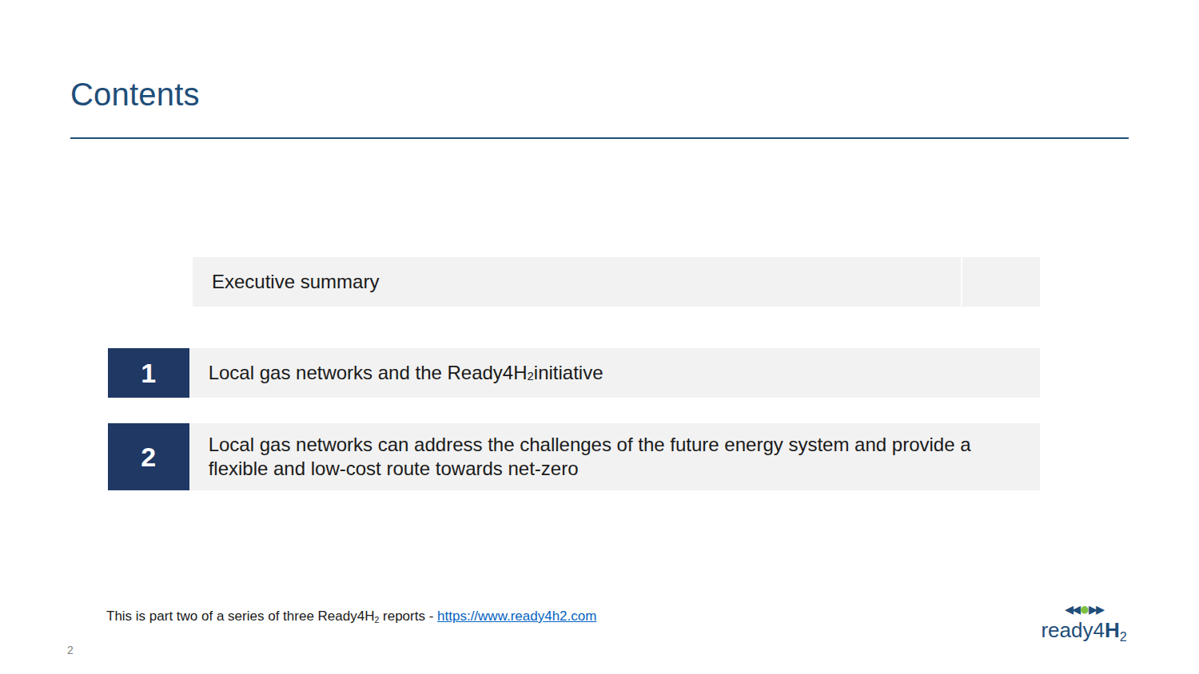Contents
Executive summary
1
Local gas networks and the Ready4H2 initiative
2
Local gas networks can address the challenges of the future energy system and provide a flexible and low-cost route towards net-zero
This is part two of a series of three Ready4H2 reports - https://www.ready4h2.com
2
◂◂●▸▸
ready4H2